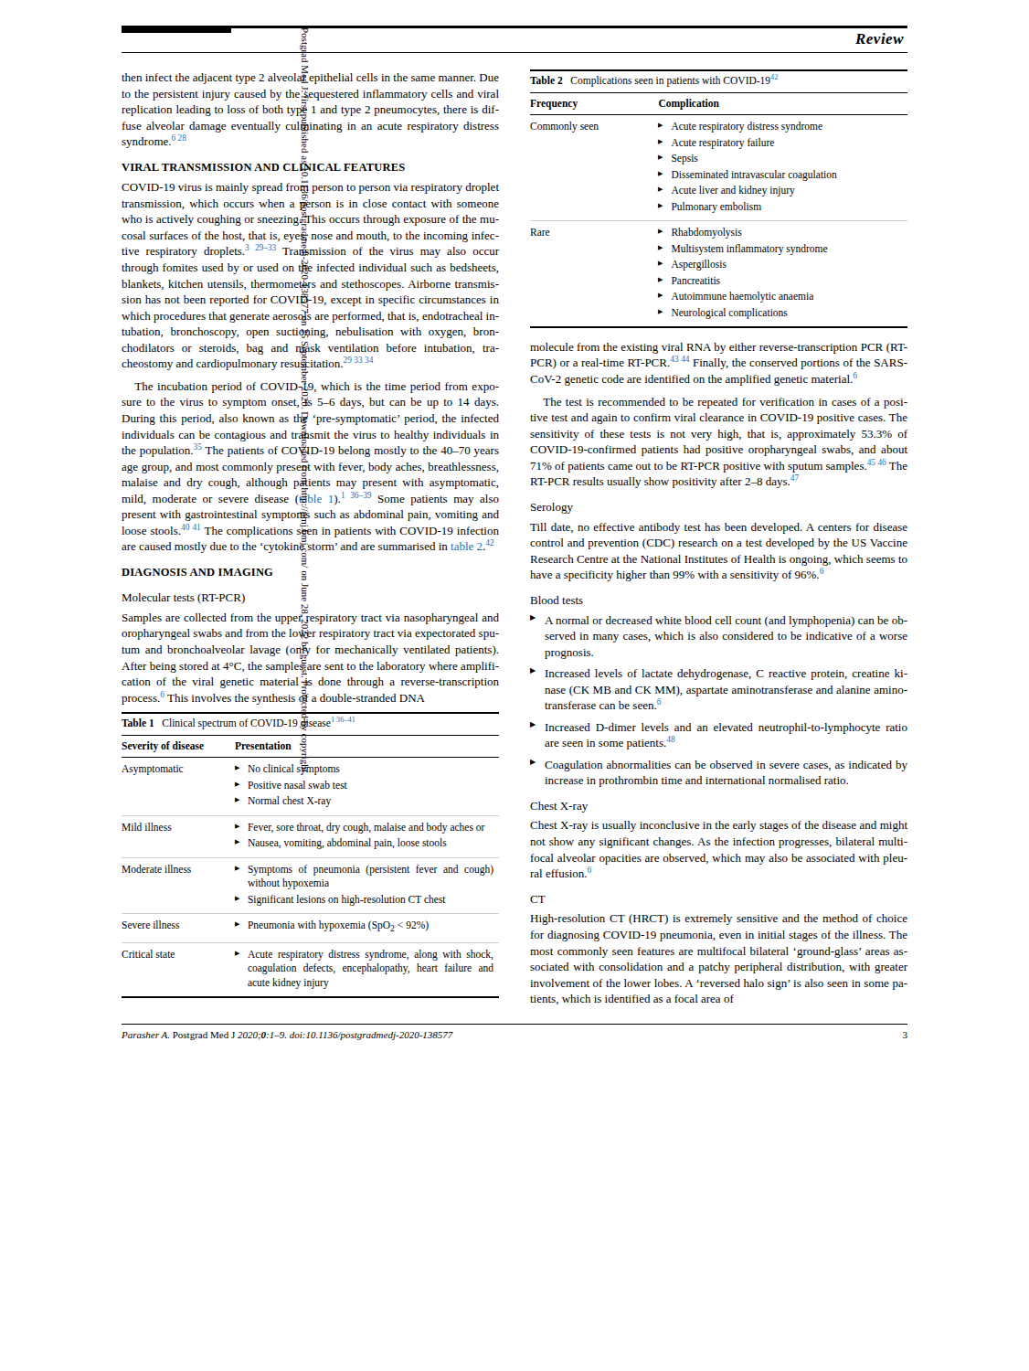Postgrad Med J: first published as 10.1136/postgradmedj-2020-138577 on 25 September 2020. Downloaded from http://pmj.bmj.com/ on June 28, 2022 by guest. Protected by copyright.
Review
then infect the adjacent type 2 alveolar epithelial cells in the same manner. Due to the persistent injury caused by the sequestered inflammatory cells and viral replication leading to loss of both type 1 and type 2 pneumocytes, there is diffuse alveolar damage eventually culminating in an acute respiratory distress syndrome.6 28
Viral transmission and clinical features
COVID-19 virus is mainly spread from person to person via respiratory droplet transmission, which occurs when a person is in close contact with someone who is actively coughing or sneezing. This occurs through exposure of the mucosal surfaces of the host, that is, eyes, nose and mouth, to the incoming infective respiratory droplets.3 29–33 Transmission of the virus may also occur through fomites used by or used on the infected individual such as bedsheets, blankets, kitchen utensils, thermometers and stethoscopes. Airborne transmission has not been reported for COVID-19, except in specific circumstances in which procedures that generate aerosols are performed, that is, endotracheal intubation, bronchoscopy, open suctioning, nebulisation with oxygen, bronchodilators or steroids, bag and mask ventilation before intubation, tracheostomy and cardiopulmonary resuscitation.29 33 34
The incubation period of COVID-19, which is the time period from exposure to the virus to symptom onset, is 5–6 days, but can be up to 14 days. During this period, also known as the ‘pre-symptomatic’ period, the infected individuals can be contagious and transmit the virus to healthy individuals in the population.35 The patients of COVID-19 belong mostly to the 40–70 years age group, and most commonly present with fever, body aches, breathlessness, malaise and dry cough, although patients may present with asymptomatic, mild, moderate or severe disease (table 1).1 36–39 Some patients may also present with gastrointestinal symptoms such as abdominal pain, vomiting and loose stools.40 41 The complications seen in patients with COVID-19 infection are caused mostly due to the ‘cytokine storm’ and are summarised in table 2.42
Diagnosis and imaging
Molecular tests (RT-PCR)
Samples are collected from the upper respiratory tract via nasopharyngeal and oropharyngeal swabs and from the lower respiratory tract via expectorated sputum and bronchoalveolar lavage (only for mechanically ventilated patients). After being stored at 4°C, the samples are sent to the laboratory where amplification of the viral genetic material is done through a reverse-transcription process.6 This involves the synthesis of a double-stranded DNA
Table 1 Clinical spectrum of COVID-19 disease 1 36–41
| Severity of disease | Presentation |
| --- | --- |
| Asymptomatic | No clinical symptoms Positive nasal swab test Normal chest X-ray |
| Mild illness | Fever, sore throat, dry cough, malaise and body aches or Nausea, vomiting, abdominal pain, loose stools |
| Moderate illness | Symptoms of pneumonia (persistent fever and cough) without hypoxemia Significant lesions on high-resolution CT chest |
| Severe illness | Pneumonia with hypoxemia (SpO 2 < 92%) |
| Critical state | Acute respiratory distress syndrome, along with shock, coagulation defects, encephalopathy, heart failure and acute kidney injury |
Table 2 Complications seen in patients with COVID-19 42
| Frequency | Complication |
| --- | --- |
| Commonly seen | Acute respiratory distress syndrome Acute respiratory failure Sepsis Disseminated intravascular coagulation Acute liver and kidney injury Pulmonary embolism |
| Rare | Rhabdomyolysis Multisystem inflammatory syndrome Aspergillosis Pancreatitis Autoimmune haemolytic anaemia Neurological complications |
molecule from the existing viral RNA by either reverse-transcription PCR (RT-PCR) or a real-time RT-PCR.43 44 Finally, the conserved portions of the SARS-CoV-2 genetic code are identified on the amplified genetic material.6
The test is recommended to be repeated for verification in cases of a positive test and again to confirm viral clearance in COVID-19 positive cases. The sensitivity of these tests is not very high, that is, approximately 53.3% of COVID-19-confirmed patients had positive oropharyngeal swabs, and about 71% of patients came out to be RT-PCR positive with sputum samples.45 46 The RT-PCR results usually show positivity after 2–8 days.47
Serology
Till date, no effective antibody test has been developed. A centers for disease control and prevention (CDC) research on a test developed by the US Vaccine Research Centre at the National Institutes of Health is ongoing, which seems to have a specificity higher than 99% with a sensitivity of 96%.6
Blood tests
A normal or decreased white blood cell count (and lymphopenia) can be observed in many cases, which is also considered to be indicative of a worse prognosis.
Increased levels of lactate dehydrogenase, C reactive protein, creatine kinase (CK MB and CK MM), aspartate aminotransferase and alanine amino-transferase can be seen.6
Increased D-dimer levels and an elevated neutrophil-to-lymphocyte ratio are seen in some patients.48
Coagulation abnormalities can be observed in severe cases, as indicated by increase in prothrombin time and international normalised ratio.
Chest X-ray
Chest X-ray is usually inconclusive in the early stages of the disease and might not show any significant changes. As the infection progresses, bilateral multifocal alveolar opacities are observed, which may also be associated with pleural effusion.6
CT
High-resolution CT (HRCT) is extremely sensitive and the method of choice for diagnosing COVID-19 pneumonia, even in initial stages of the illness. The most commonly seen features are multifocal bilateral ‘ground-glass’ areas associated with consolidation and a patchy peripheral distribution, with greater involvement of the lower lobes. A ‘reversed halo sign’ is also seen in some patients, which is identified as a focal area of
Parasher A. Postgrad Med J 2020;0:1–9. doi:10.1136/postgradmedj-2020-138577
3